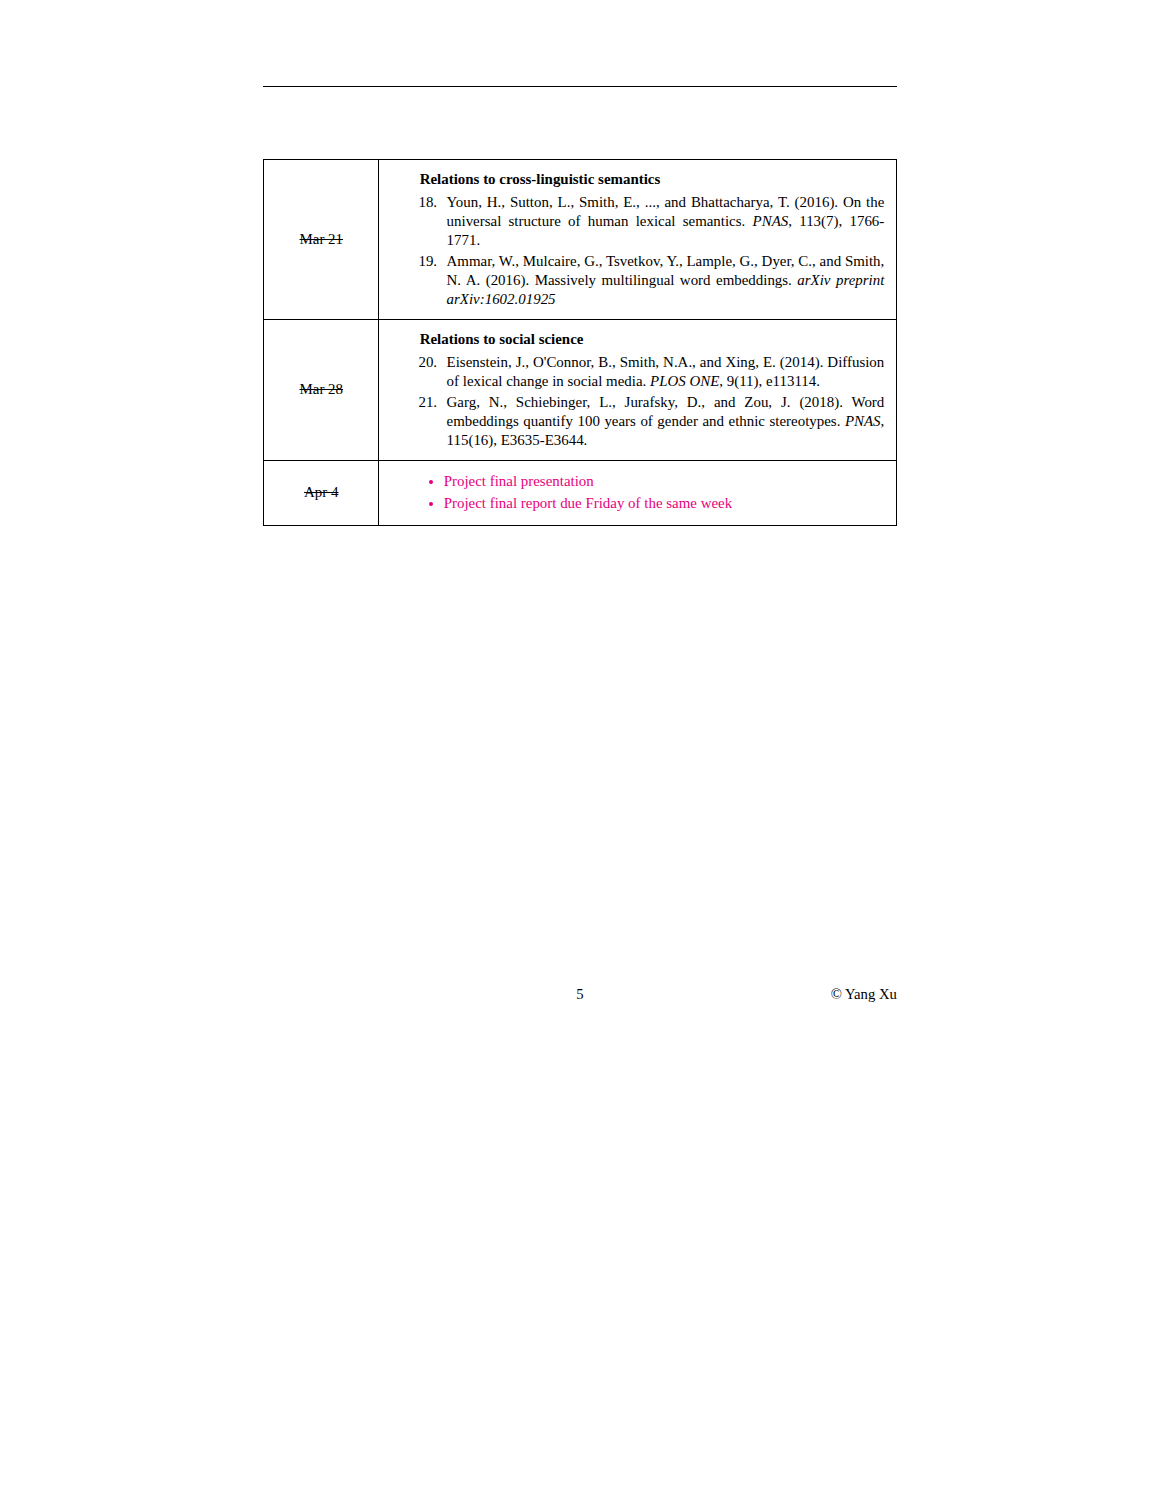| Mar 21 | Relations to cross-linguistic semantics Youn, H., Sutton, L., Smith, E., ..., and Bhattacharya, T. (2016). On the universal structure of human lexical semantics. PNAS , 113(7), 1766-1771. Ammar, W., Mulcaire, G., Tsvetkov, Y., Lample, G., Dyer, C., and Smith, N. A. (2016). Massively multilingual word embeddings. arXiv preprint arXiv:1602.01925 |
| Mar 28 | Relations to social science Eisenstein, J., O'Connor, B., Smith, N.A., and Xing, E. (2014). Diffusion of lexical change in social media. PLOS ONE , 9(11), e113114. Garg, N., Schiebinger, L., Jurafsky, D., and Zou, J. (2018). Word embeddings quantify 100 years of gender and ethnic stereotypes. PNAS , 115(16), E3635-E3644. |
| Apr 4 | Project final presentation Project final report due Friday of the same week |
5
© Yang Xu